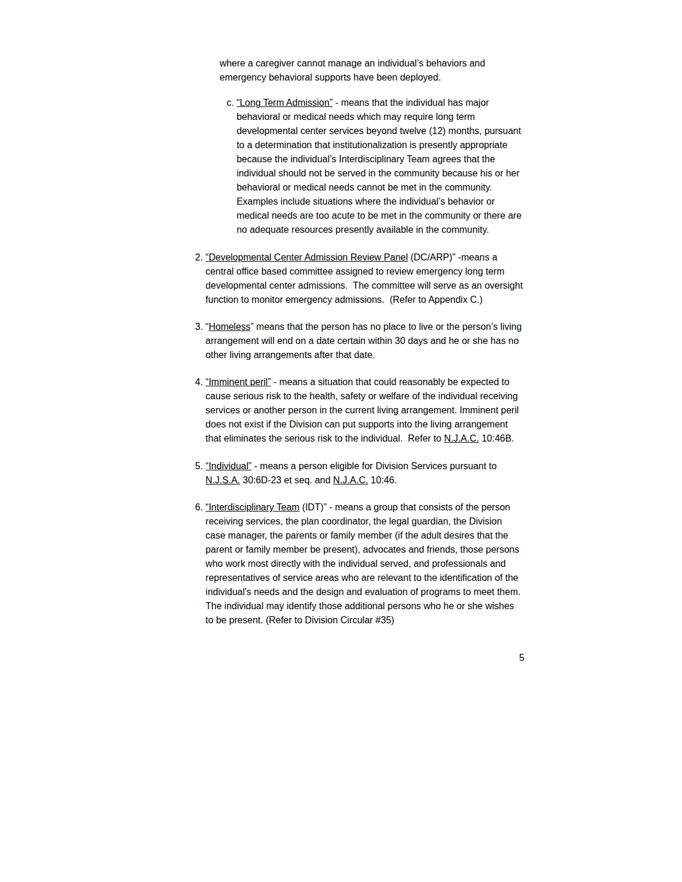where a caregiver cannot manage an individual’s behaviors and emergency behavioral supports have been deployed.
“Long Term Admission” - means that the individual has major behavioral or medical needs which may require long term developmental center services beyond twelve (12) months, pursuant to a determination that institutionalization is presently appropriate because the individual’s Interdisciplinary Team agrees that the individual should not be served in the community because his or her behavioral or medical needs cannot be met in the community. Examples include situations where the individual’s behavior or medical needs are too acute to be met in the community or there are no adequate resources presently available in the community.
“Developmental Center Admission Review Panel (DC/ARP)” -means a central office based committee assigned to review emergency long term developmental center admissions. The committee will serve as an oversight function to monitor emergency admissions. (Refer to Appendix C.)
“Homeless” means that the person has no place to live or the person’s living arrangement will end on a date certain within 30 days and he or she has no other living arrangements after that date.
“Imminent peril” - means a situation that could reasonably be expected to cause serious risk to the health, safety or welfare of the individual receiving services or another person in the current living arrangement. Imminent peril does not exist if the Division can put supports into the living arrangement that eliminates the serious risk to the individual. Refer to N.J.A.C. 10:46B.
“Individual” - means a person eligible for Division Services pursuant to N.J.S.A. 30:6D-23 et seq. and N.J.A.C. 10:46.
“Interdisciplinary Team (IDT)” - means a group that consists of the person receiving services, the plan coordinator, the legal guardian, the Division case manager, the parents or family member (if the adult desires that the parent or family member be present), advocates and friends, those persons who work most directly with the individual served, and professionals and representatives of service areas who are relevant to the identification of the individual's needs and the design and evaluation of programs to meet them. The individual may identify those additional persons who he or she wishes to be present. (Refer to Division Circular #35)
5